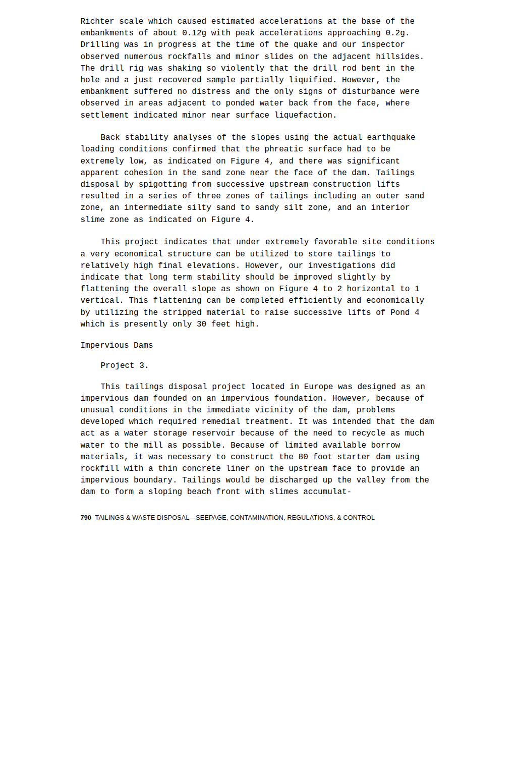Richter scale which caused estimated accelerations at the base of the embankments of about 0.12g with peak accelerations approaching 0.2g. Drilling was in progress at the time of the quake and our inspector observed numerous rockfalls and minor slides on the adjacent hillsides. The drill rig was shaking so violently that the drill rod bent in the hole and a just recovered sample partially liquified. However, the embankment suffered no distress and the only signs of disturbance were observed in areas adjacent to ponded water back from the face, where settlement indicated minor near surface liquefaction.
Back stability analyses of the slopes using the actual earthquake loading conditions confirmed that the phreatic surface had to be extremely low, as indicated on Figure 4, and there was significant apparent cohesion in the sand zone near the face of the dam. Tailings disposal by spigotting from successive upstream construction lifts resulted in a series of three zones of tailings including an outer sand zone, an intermediate silty sand to sandy silt zone, and an interior slime zone as indicated on Figure 4.
This project indicates that under extremely favorable site conditions a very economical structure can be utilized to store tailings to relatively high final elevations. However, our investigations did indicate that long term stability should be improved slightly by flattening the overall slope as shown on Figure 4 to 2 horizontal to 1 vertical. This flattening can be completed efficiently and economically by utilizing the stripped material to raise successive lifts of Pond 4 which is presently only 30 feet high.
Impervious Dams
Project 3.
This tailings disposal project located in Europe was designed as an impervious dam founded on an impervious foundation. However, because of unusual conditions in the immediate vicinity of the dam, problems developed which required remedial treatment. It was intended that the dam act as a water storage reservoir because of the need to recycle as much water to the mill as possible. Because of limited available borrow materials, it was necessary to construct the 80 foot starter dam using rockfill with a thin concrete liner on the upstream face to provide an impervious boundary. Tailings would be discharged up the valley from the dam to form a sloping beach front with slimes accumulat-
790 TAILINGS & WASTE DISPOSAL—SEEPAGE, CONTAMINATION, REGULATIONS, & CONTROL